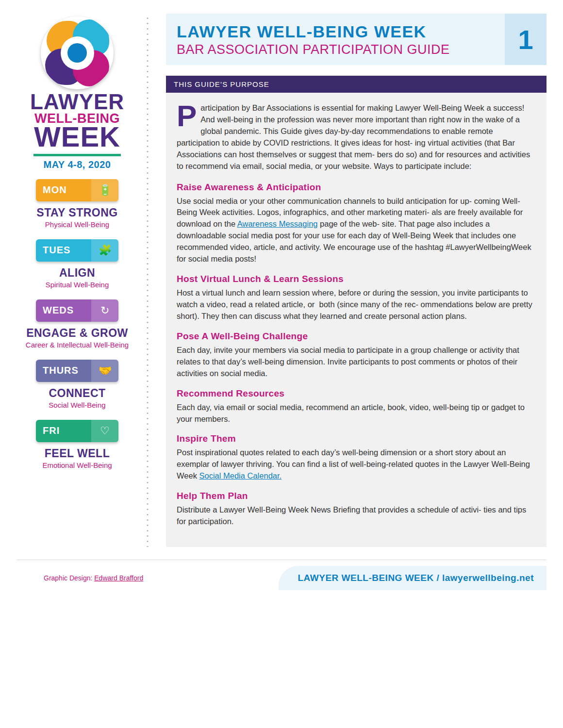LAWYER
WELL-BEING
WEEK
MAY 4-8, 2020
MON 🔋
STAY STRONG
Physical Well-Being
TUES 🧩
ALIGN
Spiritual Well-Being
WEDS ↻
ENGAGE & GROW
Career & Intellectual Well-Being
THURS 🤝
CONNECT
Social Well-Being
FRI ♡
FEEL WELL
Emotional Well-Being
Lawyer Well-Being Week
Bar Association Participation Guide
1
THIS GUIDE’S PURPOSE
Participation by Bar Associations is essential for making Lawyer Well-Being Week a success! And well-being in the profession was never more important than right now in the wake of a global pandemic. This Guide gives day-by-day recommendations to enable remote participation to abide by COVID restrictions. It gives ideas for host- ing virtual activities (that Bar Associations can host themselves or suggest that mem- bers do so) and for resources and activities to recommend via email, social media, or your website. Ways to participate include:
Raise Awareness & Anticipation
Use social media or your other communication channels to build anticipation for up- coming Well-Being Week activities. Logos, infographics, and other marketing materi- als are freely available for download on the Awareness Messaging page of the web- site. That page also includes a downloadable social media post for your use for each day of Well-Being Week that includes one recommended video, article, and activity. We encourage use of the hashtag #LawyerWellbeingWeek for social media posts!
Host Virtual Lunch & Learn Sessions
Host a virtual lunch and learn session where, before or during the session, you invite participants to watch a video, read a related article, or both (since many of the rec- ommendations below are pretty short). They then can discuss what they learned and create personal action plans.
Pose A Well-Being Challenge
Each day, invite your members via social media to participate in a group challenge or activity that relates to that day’s well-being dimension. Invite participants to post comments or photos of their activities on social media.
Recommend Resources
Each day, via email or social media, recommend an article, book, video, well-being tip or gadget to your members.
Inspire Them
Post inspirational quotes related to each day’s well-being dimension or a short story about an exemplar of lawyer thriving. You can find a list of well-being-related quotes in the Lawyer Well-Being Week Social Media Calendar.
Help Them Plan
Distribute a Lawyer Well-Being Week News Briefing that provides a schedule of activi- ties and tips for participation.
Graphic Design: Edward Brafford
Lawyer Well-Being Week / lawyerwellbeing.net